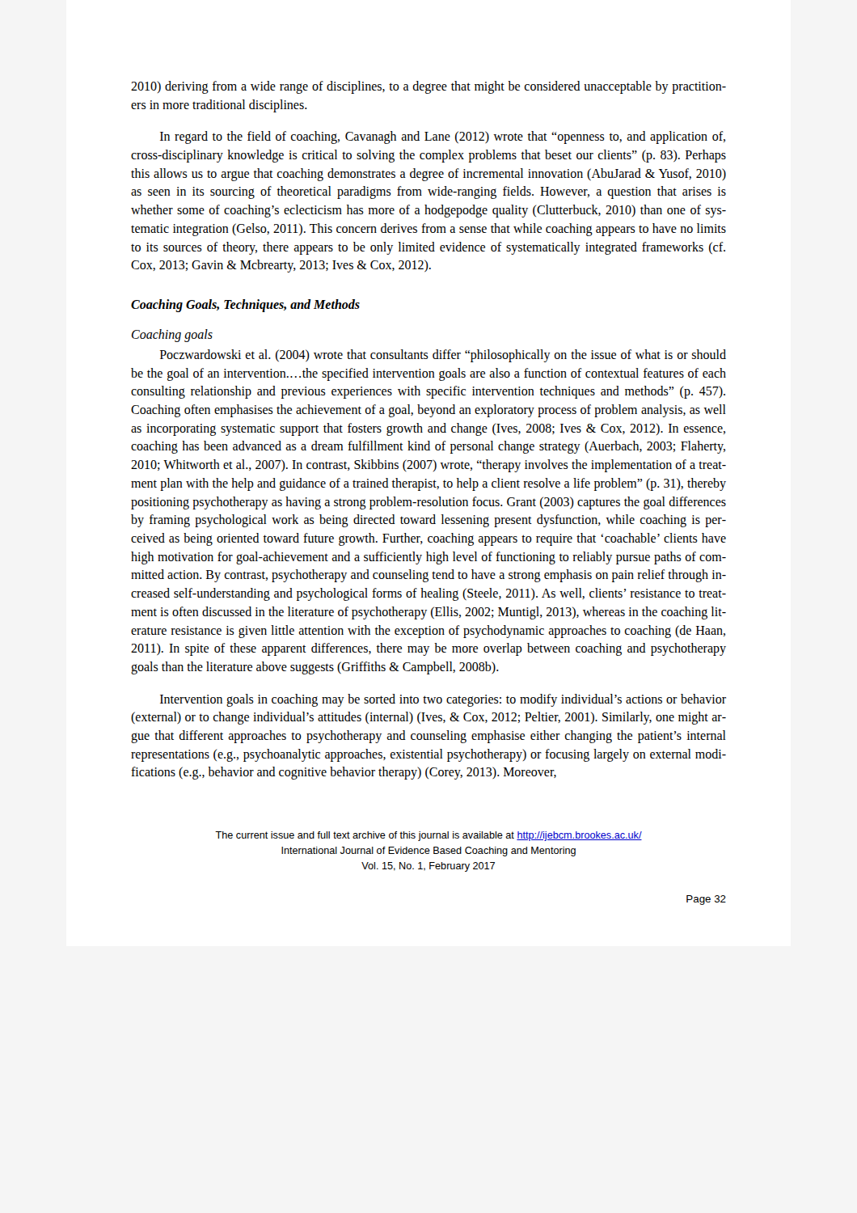2010) deriving from a wide range of disciplines, to a degree that might be considered unacceptable by practitioners in more traditional disciplines.
In regard to the field of coaching, Cavanagh and Lane (2012) wrote that “openness to, and application of, cross-disciplinary knowledge is critical to solving the complex problems that beset our clients” (p. 83). Perhaps this allows us to argue that coaching demonstrates a degree of incremental innovation (AbuJarad & Yusof, 2010) as seen in its sourcing of theoretical paradigms from wide-ranging fields. However, a question that arises is whether some of coaching’s eclecticism has more of a hodgepodge quality (Clutterbuck, 2010) than one of systematic integration (Gelso, 2011). This concern derives from a sense that while coaching appears to have no limits to its sources of theory, there appears to be only limited evidence of systematically integrated frameworks (cf. Cox, 2013; Gavin & Mcbrearty, 2013; Ives & Cox, 2012).
Coaching Goals, Techniques, and Methods
Coaching goals
Poczwardowski et al. (2004) wrote that consultants differ “philosophically on the issue of what is or should be the goal of an intervention.…the specified intervention goals are also a function of contextual features of each consulting relationship and previous experiences with specific intervention techniques and methods” (p. 457). Coaching often emphasises the achievement of a goal, beyond an exploratory process of problem analysis, as well as incorporating systematic support that fosters growth and change (Ives, 2008; Ives & Cox, 2012). In essence, coaching has been advanced as a dream fulfillment kind of personal change strategy (Auerbach, 2003; Flaherty, 2010; Whitworth et al., 2007). In contrast, Skibbins (2007) wrote, “therapy involves the implementation of a treatment plan with the help and guidance of a trained therapist, to help a client resolve a life problem” (p. 31), thereby positioning psychotherapy as having a strong problem-resolution focus. Grant (2003) captures the goal differences by framing psychological work as being directed toward lessening present dysfunction, while coaching is perceived as being oriented toward future growth. Further, coaching appears to require that ‘coachable’ clients have high motivation for goal-achievement and a sufficiently high level of functioning to reliably pursue paths of committed action. By contrast, psychotherapy and counseling tend to have a strong emphasis on pain relief through increased self-understanding and psychological forms of healing (Steele, 2011). As well, clients’ resistance to treatment is often discussed in the literature of psychotherapy (Ellis, 2002; Muntigl, 2013), whereas in the coaching literature resistance is given little attention with the exception of psychodynamic approaches to coaching (de Haan, 2011). In spite of these apparent differences, there may be more overlap between coaching and psychotherapy goals than the literature above suggests (Griffiths & Campbell, 2008b).
Intervention goals in coaching may be sorted into two categories: to modify individual’s actions or behavior (external) or to change individual’s attitudes (internal) (Ives, & Cox, 2012; Peltier, 2001). Similarly, one might argue that different approaches to psychotherapy and counseling emphasise either changing the patient’s internal representations (e.g., psychoanalytic approaches, existential psychotherapy) or focusing largely on external modifications (e.g., behavior and cognitive behavior therapy) (Corey, 2013). Moreover,
The current issue and full text archive of this journal is available at http://ijebcm.brookes.ac.uk/
International Journal of Evidence Based Coaching and Mentoring
Vol. 15, No. 1, February 2017
Page 32